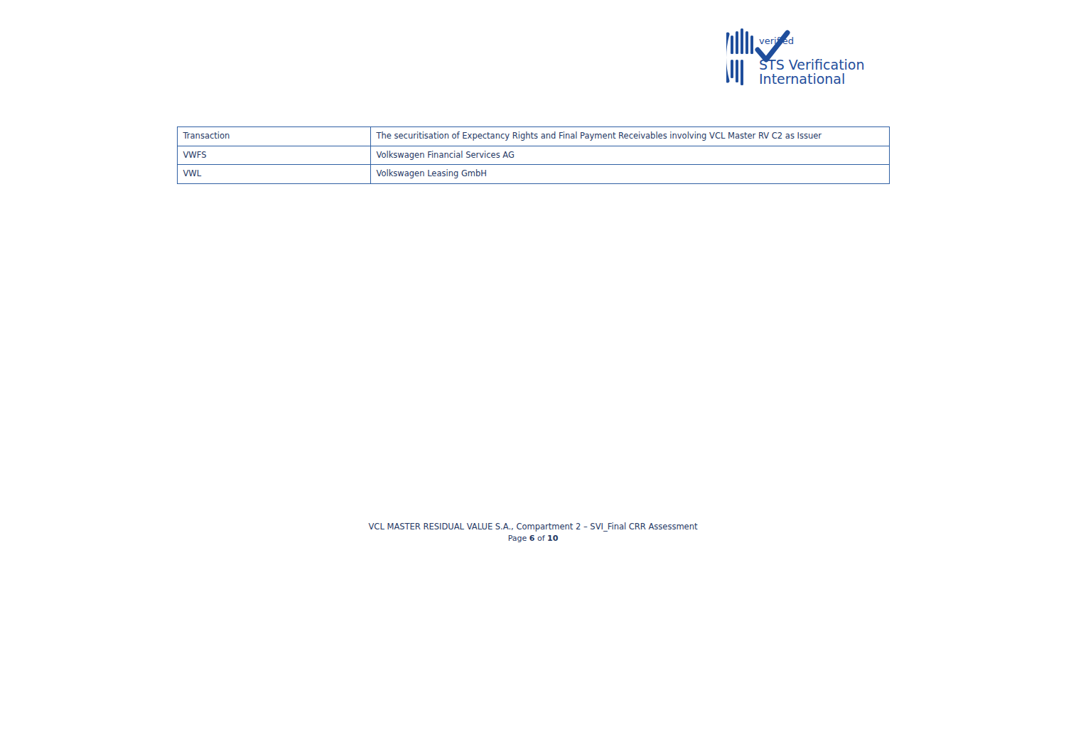verified STS Verification International
| Transaction | The securitisation of Expectancy Rights and Final Payment Receivables involving VCL Master RV C2 as Issuer |
| VWFS | Volkswagen Financial Services AG |
| VWL | Volkswagen Leasing GmbH |
VCL MASTER RESIDUAL VALUE S.A., Compartment 2 – SVI_Final CRR Assessment
Page 6 of 10